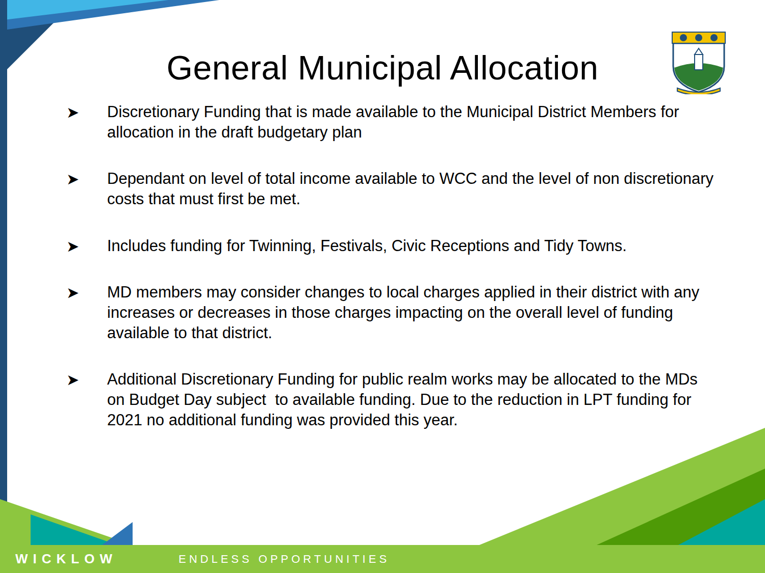General Municipal Allocation
Discretionary Funding that is made available to the Municipal District Members for allocation in the draft budgetary plan
Dependant on level of total income available to WCC and the level of non discretionary costs that must first be met.
Includes funding for Twinning, Festivals, Civic Receptions and Tidy Towns.
MD members may consider changes to local charges applied in their district with any increases or decreases in those charges impacting on the overall level of funding available to that district.
Additional Discretionary Funding for public realm works may be allocated to the MDs on Budget Day subject to available funding. Due to the reduction in LPT funding for 2021 no additional funding was provided this year.
WICKLOW ENDLESS OPPORTUNITIES